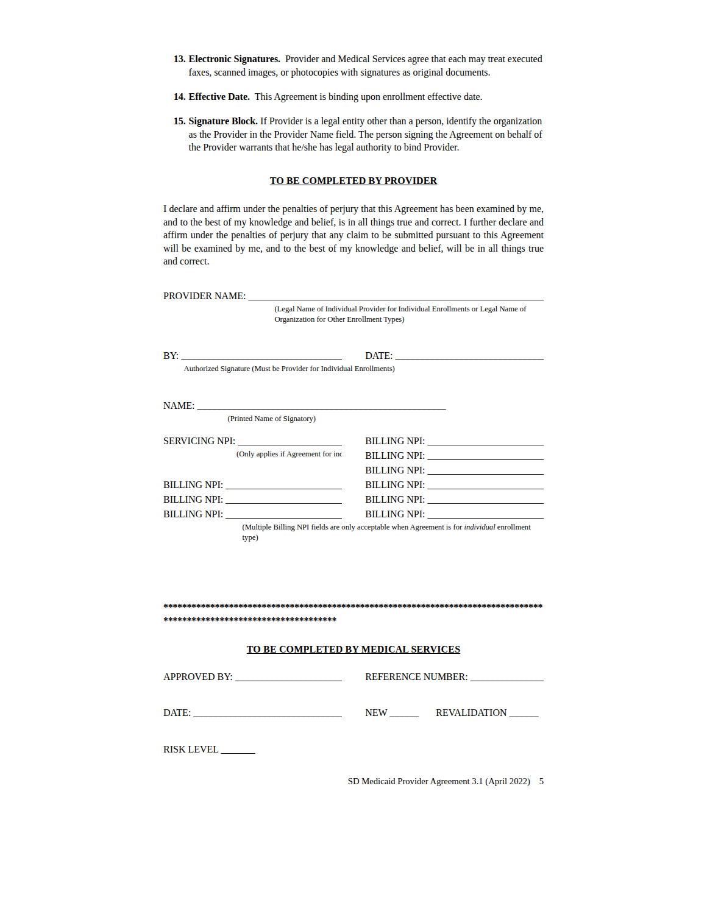13. Electronic Signatures. Provider and Medical Services agree that each may treat executed faxes, scanned images, or photocopies with signatures as original documents.
14. Effective Date. This Agreement is binding upon enrollment effective date.
15. Signature Block. If Provider is a legal entity other than a person, identify the organization as the Provider in the Provider Name field. The person signing the Agreement on behalf of the Provider warrants that he/she has legal authority to bind Provider.
TO BE COMPLETED BY PROVIDER
I declare and affirm under the penalties of perjury that this Agreement has been examined by me, and to the best of my knowledge and belief, is in all things true and correct. I further declare and affirm under the penalties of perjury that any claim to be submitted pursuant to this Agreement will be examined by me, and to the best of my knowledge and belief, will be in all things true and correct.
PROVIDER NAME: ______________________________________________________________________________________________
(Legal Name of Individual Provider for Individual Enrollments or Legal Name of Organization for Other Enrollment Types)
BY: ______________________________________________________
DATE: ______________________________________________
Authorized Signature (Must be Provider for Individual Enrollments)
NAME: ___________________________________________________
(Printed Name of Signatory)
SERVICING NPI: ___________________________________________
BILLING NPI: ______________________________________________
(Only applies if Agreement for individual enrollment type)
BILLING NPI: ______________________________________________
BILLING NPI: ______________________________________________
BILLING NPI: ____________________________________________
BILLING NPI: ______________________________________________
BILLING NPI: ____________________________________________
BILLING NPI: ______________________________________________
BILLING NPI: ____________________________________________
BILLING NPI: ______________________________________________
(Multiple Billing NPI fields are only acceptable when Agreement is for individual enrollment type)
**********************************************************************************************************************
TO BE COMPLETED BY MEDICAL SERVICES
APPROVED BY: ___________________________________________
REFERENCE NUMBER: _________________________
DATE: ______________________________________________________
NEW ______ REVALIDATION ______
RISK LEVEL _______
SD Medicaid Provider Agreement 3.1 (April 2022) 5